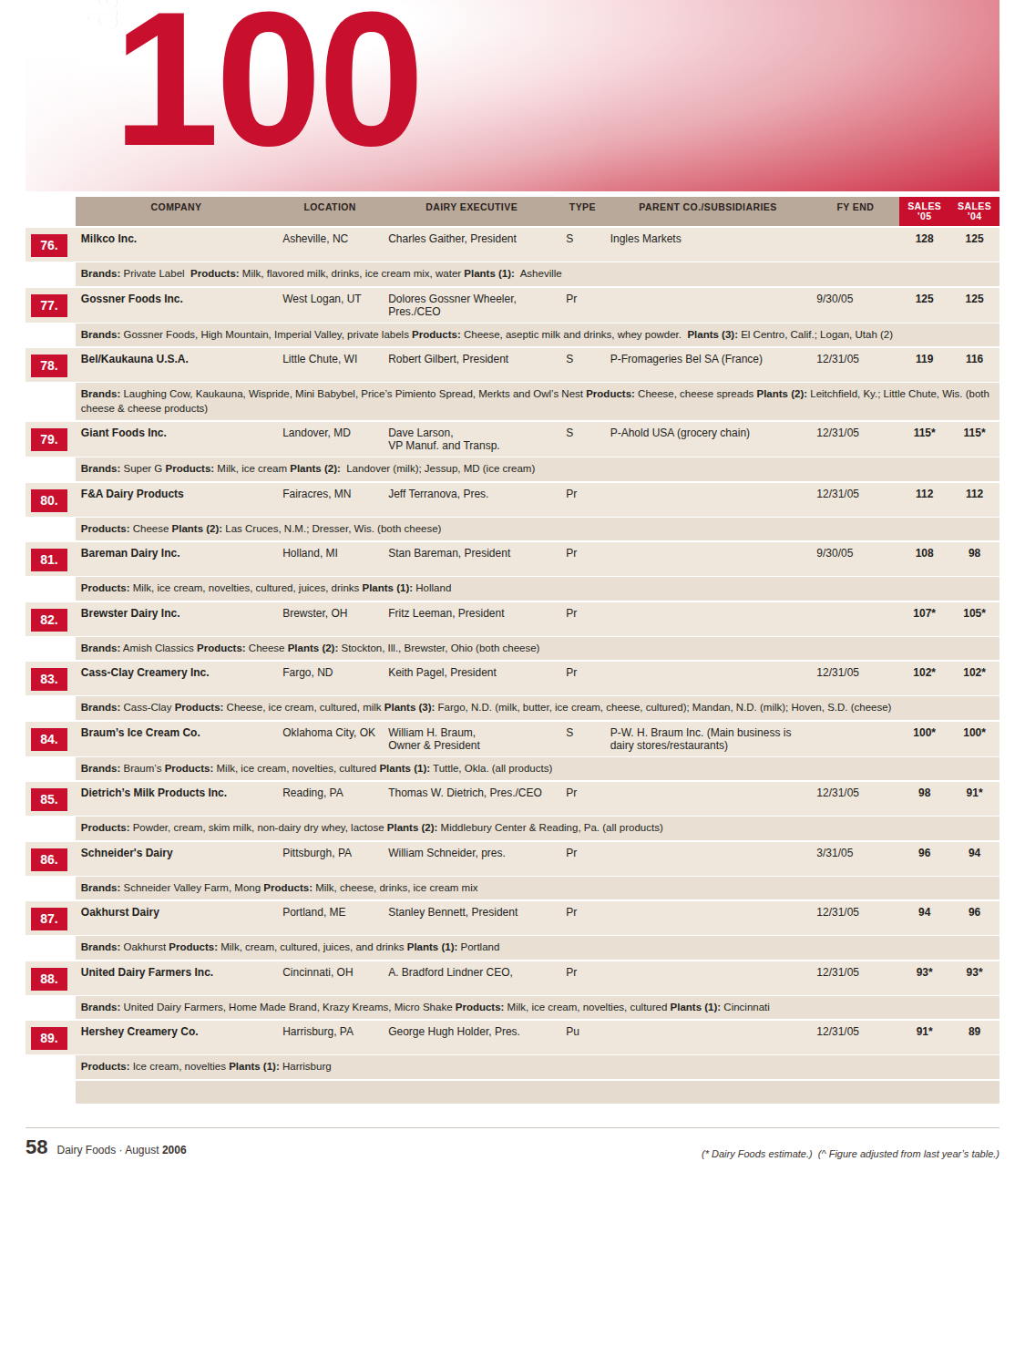dairy
100
| | Company | Location | Dairy Executive | Type | Parent Co./Subsidiaries | FY End | Sales ’05 | Sales ’04 |
| --- | --- | --- | --- | --- | --- | --- | --- | --- |
| 76. | Milkco Inc. | Asheville, NC | Charles Gaither, President | S | Ingles Markets | | 128 | 125 |
| | Brands: Private Label Products: Milk, flavored milk, drinks, ice cream mix, water Plants (1): Asheville |
| 77. | Gossner Foods Inc. | West Logan, UT | Dolores Gossner Wheeler, Pres./CEO | Pr | | 9/30/05 | 125 | 125 |
| | Brands: Gossner Foods, High Mountain, Imperial Valley, private labels Products: Cheese, aseptic milk and drinks, whey powder. Plants (3): El Centro, Calif.; Logan, Utah (2) |
| 78. | Bel/Kaukauna U.S.A. | Little Chute, WI | Robert Gilbert, President | S | P-Fromageries Bel SA (France) | 12/31/05 | 119 | 116 |
| | Brands: Laughing Cow, Kaukauna, Wispride, Mini Babybel, Price’s Pimiento Spread, Merkts and Owl’s Nest Products: Cheese, cheese spreads Plants (2): Leitchfield, Ky.; Little Chute, Wis. (both cheese & cheese products) |
| 79. | Giant Foods Inc. | Landover, MD | Dave Larson, VP Manuf. and Transp. | S | P-Ahold USA (grocery chain) | 12/31/05 | 115* | 115* |
| | Brands: Super G Products: Milk, ice cream Plants (2): Landover (milk); Jessup, MD (ice cream) |
| 80. | F&A Dairy Products | Fairacres, MN | Jeff Terranova, Pres. | Pr | | 12/31/05 | 112 | 112 |
| | Products: Cheese Plants (2): Las Cruces, N.M.; Dresser, Wis. (both cheese) |
| 81. | Bareman Dairy Inc. | Holland, MI | Stan Bareman, President | Pr | | 9/30/05 | 108 | 98 |
| | Products: Milk, ice cream, novelties, cultured, juices, drinks Plants (1): Holland |
| 82. | Brewster Dairy Inc. | Brewster, OH | Fritz Leeman, President | Pr | | | 107* | 105* |
| | Brands: Amish Classics Products: Cheese Plants (2): Stockton, Ill., Brewster, Ohio (both cheese) |
| 83. | Cass-Clay Creamery Inc. | Fargo, ND | Keith Pagel, President | Pr | | 12/31/05 | 102* | 102* |
| | Brands: Cass-Clay Products: Cheese, ice cream, cultured, milk Plants (3): Fargo, N.D. (milk, butter, ice cream, cheese, cultured); Mandan, N.D. (milk); Hoven, S.D. (cheese) |
| 84. | Braum’s Ice Cream Co. | Oklahoma City, OK | William H. Braum, Owner & President | S | P-W. H. Braum Inc. (Main business is dairy stores/restaurants) | | 100* | 100* |
| | Brands: Braum’s Products: Milk, ice cream, novelties, cultured Plants (1): Tuttle, Okla. (all products) |
| 85. | Dietrich’s Milk Products Inc. | Reading, PA | Thomas W. Dietrich, Pres./CEO | Pr | | 12/31/05 | 98 | 91* |
| | Products: Powder, cream, skim milk, non-dairy dry whey, lactose Plants (2): Middlebury Center & Reading, Pa. (all products) |
| 86. | Schneider's Dairy | Pittsburgh, PA | William Schneider, pres. | Pr | | 3/31/05 | 96 | 94 |
| | Brands: Schneider Valley Farm, Mong Products: Milk, cheese, drinks, ice cream mix |
| 87. | Oakhurst Dairy | Portland, ME | Stanley Bennett, President | Pr | | 12/31/05 | 94 | 96 |
| | Brands: Oakhurst Products: Milk, cream, cultured, juices, and drinks Plants (1): Portland |
| 88. | United Dairy Farmers Inc. | Cincinnati, OH | A. Bradford Lindner CEO, | Pr | | 12/31/05 | 93* | 93* |
| | Brands: United Dairy Farmers, Home Made Brand, Krazy Kreams, Micro Shake Products: Milk, ice cream, novelties, cultured Plants (1): Cincinnati |
| 89. | Hershey Creamery Co. | Harrisburg, PA | George Hugh Holder, Pres. | Pu | | 12/31/05 | 91* | 89 |
| | Products: Ice cream, novelties Plants (1): Harrisburg |
58 Dairy Foods · August 2006
(* Dairy Foods estimate.) (^ Figure adjusted from last year’s table.)